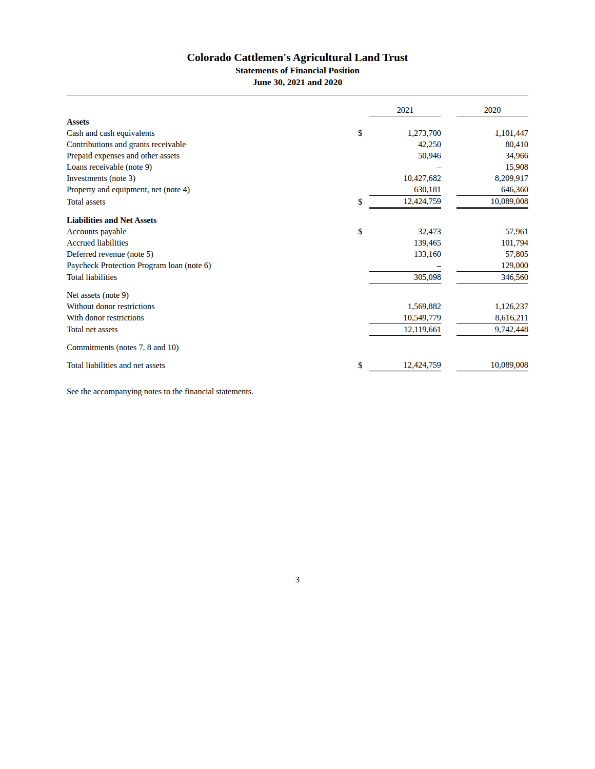Colorado Cattlemen's Agricultural Land Trust
Statements of Financial Position
June 30, 2021 and 2020
| | | 2021 | | 2020 |
| Assets | | | | |
| Cash and cash equivalents | $ | 1,273,700 | | 1,101,447 |
| Contributions and grants receivable | | 42,250 | | 80,410 |
| Prepaid expenses and other assets | | 50,946 | | 34,966 |
| Loans receivable (note 9) | | – | | 15,908 |
| Investments (note 3) | | 10,427,682 | | 8,209,917 |
| Property and equipment, net (note 4) | | 630,181 | | 646,360 |
| Total assets | $ | 12,424,759 | | 10,089,008 |
| Liabilities and Net Assets | | | | |
| Accounts payable | $ | 32,473 | | 57,961 |
| Accrued liabilities | | 139,465 | | 101,794 |
| Deferred revenue (note 5) | | 133,160 | | 57,805 |
| Paycheck Protection Program loan (note 6) | | – | | 129,000 |
| Total liabilities | | 305,098 | | 346,560 |
| Net assets (note 9) | | | | |
| Without donor restrictions | | 1,569,882 | | 1,126,237 |
| With donor restrictions | | 10,549,779 | | 8,616,211 |
| Total net assets | | 12,119,661 | | 9,742,448 |
| Commitments (notes 7, 8 and 10) | | | | |
| Total liabilities and net assets | $ | 12,424,759 | | 10,089,008 |
See the accompanying notes to the financial statements.
3